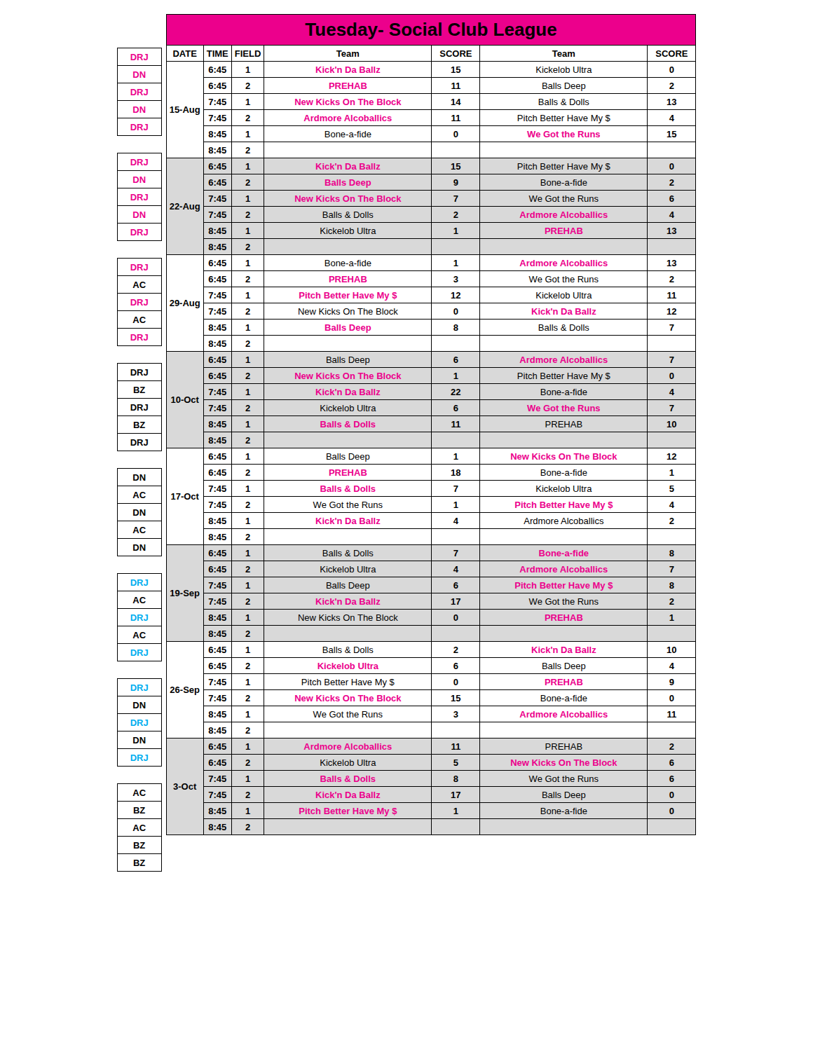| DRJ |
| DN |
| DRJ |
| DN |
| DRJ |
| DRJ |
| DN |
| DRJ |
| DN |
| DRJ |
| DRJ |
| AC |
| DRJ |
| AC |
| DRJ |
| DRJ |
| BZ |
| DRJ |
| BZ |
| DRJ |
| DN |
| AC |
| DN |
| AC |
| DN |
| DRJ |
| AC |
| DRJ |
| AC |
| DRJ |
| DRJ |
| DN |
| DRJ |
| DN |
| DRJ |
| AC |
| BZ |
| AC |
| BZ |
| BZ |
Tuesday- Social Club League
| DATE | TIME | FIELD | Team | SCORE | Team | SCORE |
| --- | --- | --- | --- | --- | --- | --- |
| 15-Aug | 6:45 | 1 | Kick'n Da Ballz | 15 | Kickelob Ultra | 0 |
| 6:45 | 2 | PREHAB | 11 | Balls Deep | 2 |
| 7:45 | 1 | New Kicks On The Block | 14 | Balls & Dolls | 13 |
| 7:45 | 2 | Ardmore Alcoballics | 11 | Pitch Better Have My $ | 4 |
| 8:45 | 1 | Bone-a-fide | 0 | We Got the Runs | 15 |
| 8:45 | 2 | | | | |
| 22-Aug | 6:45 | 1 | Kick'n Da Ballz | 15 | Pitch Better Have My $ | 0 |
| 6:45 | 2 | Balls Deep | 9 | Bone-a-fide | 2 |
| 7:45 | 1 | New Kicks On The Block | 7 | We Got the Runs | 6 |
| 7:45 | 2 | Balls & Dolls | 2 | Ardmore Alcoballics | 4 |
| 8:45 | 1 | Kickelob Ultra | 1 | PREHAB | 13 |
| 8:45 | 2 | | | | |
| 29-Aug | 6:45 | 1 | Bone-a-fide | 1 | Ardmore Alcoballics | 13 |
| 6:45 | 2 | PREHAB | 3 | We Got the Runs | 2 |
| 7:45 | 1 | Pitch Better Have My $ | 12 | Kickelob Ultra | 11 |
| 7:45 | 2 | New Kicks On The Block | 0 | Kick'n Da Ballz | 12 |
| 8:45 | 1 | Balls Deep | 8 | Balls & Dolls | 7 |
| 8:45 | 2 | | | | |
| 10-Oct | 6:45 | 1 | Balls Deep | 6 | Ardmore Alcoballics | 7 |
| 6:45 | 2 | New Kicks On The Block | 1 | Pitch Better Have My $ | 0 |
| 7:45 | 1 | Kick'n Da Ballz | 22 | Bone-a-fide | 4 |
| 7:45 | 2 | Kickelob Ultra | 6 | We Got the Runs | 7 |
| 8:45 | 1 | Balls & Dolls | 11 | PREHAB | 10 |
| 8:45 | 2 | | | | |
| 17-Oct | 6:45 | 1 | Balls Deep | 1 | New Kicks On The Block | 12 |
| 6:45 | 2 | PREHAB | 18 | Bone-a-fide | 1 |
| 7:45 | 1 | Balls & Dolls | 7 | Kickelob Ultra | 5 |
| 7:45 | 2 | We Got the Runs | 1 | Pitch Better Have My $ | 4 |
| 8:45 | 1 | Kick'n Da Ballz | 4 | Ardmore Alcoballics | 2 |
| 8:45 | 2 | | | | |
| 19-Sep | 6:45 | 1 | Balls & Dolls | 7 | Bone-a-fide | 8 |
| 6:45 | 2 | Kickelob Ultra | 4 | Ardmore Alcoballics | 7 |
| 7:45 | 1 | Balls Deep | 6 | Pitch Better Have My $ | 8 |
| 7:45 | 2 | Kick'n Da Ballz | 17 | We Got the Runs | 2 |
| 8:45 | 1 | New Kicks On The Block | 0 | PREHAB | 1 |
| 8:45 | 2 | | | | |
| 26-Sep | 6:45 | 1 | Balls & Dolls | 2 | Kick'n Da Ballz | 10 |
| 6:45 | 2 | Kickelob Ultra | 6 | Balls Deep | 4 |
| 7:45 | 1 | Pitch Better Have My $ | 0 | PREHAB | 9 |
| 7:45 | 2 | New Kicks On The Block | 15 | Bone-a-fide | 0 |
| 8:45 | 1 | We Got the Runs | 3 | Ardmore Alcoballics | 11 |
| 8:45 | 2 | | | | |
| 3-Oct | 6:45 | 1 | Ardmore Alcoballics | 11 | PREHAB | 2 |
| 6:45 | 2 | Kickelob Ultra | 5 | New Kicks On The Block | 6 |
| 7:45 | 1 | Balls & Dolls | 8 | We Got the Runs | 6 |
| 7:45 | 2 | Kick'n Da Ballz | 17 | Balls Deep | 0 |
| 8:45 | 1 | Pitch Better Have My $ | 1 | Bone-a-fide | 0 |
| 8:45 | 2 | | | | |